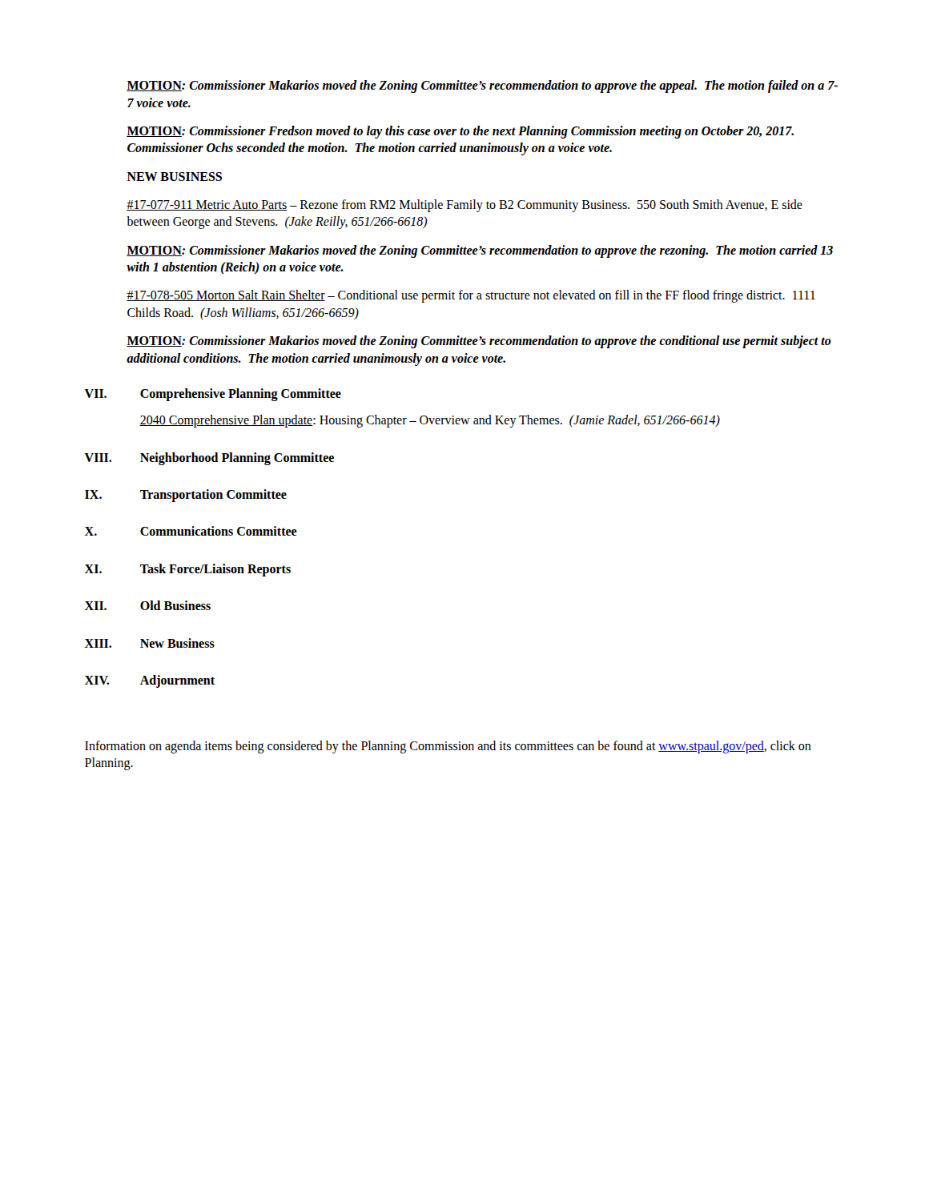MOTION: Commissioner Makarios moved the Zoning Committee’s recommendation to approve the appeal. The motion failed on a 7-7 voice vote.
MOTION: Commissioner Fredson moved to lay this case over to the next Planning Commission meeting on October 20, 2017. Commissioner Ochs seconded the motion. The motion carried unanimously on a voice vote.
NEW BUSINESS
#17-077-911 Metric Auto Parts – Rezone from RM2 Multiple Family to B2 Community Business. 550 South Smith Avenue, E side between George and Stevens. (Jake Reilly, 651/266-6618)
MOTION: Commissioner Makarios moved the Zoning Committee’s recommendation to approve the rezoning. The motion carried 13 with 1 abstention (Reich) on a voice vote.
#17-078-505 Morton Salt Rain Shelter – Conditional use permit for a structure not elevated on fill in the FF flood fringe district. 1111 Childs Road. (Josh Williams, 651/266-6659)
MOTION: Commissioner Makarios moved the Zoning Committee’s recommendation to approve the conditional use permit subject to additional conditions. The motion carried unanimously on a voice vote.
| VII. | Comprehensive Planning Committee 2040 Comprehensive Plan update : Housing Chapter – Overview and Key Themes. (Jamie Radel, 651/266-6614) |
| VIII. | Neighborhood Planning Committee |
| IX. | Transportation Committee |
| X. | Communications Committee |
| XI. | Task Force/Liaison Reports |
| XII. | Old Business |
| XIII. | New Business |
| XIV. | Adjournment |
Information on agenda items being considered by the Planning Commission and its committees can be found at www.stpaul.gov/ped, click on Planning.